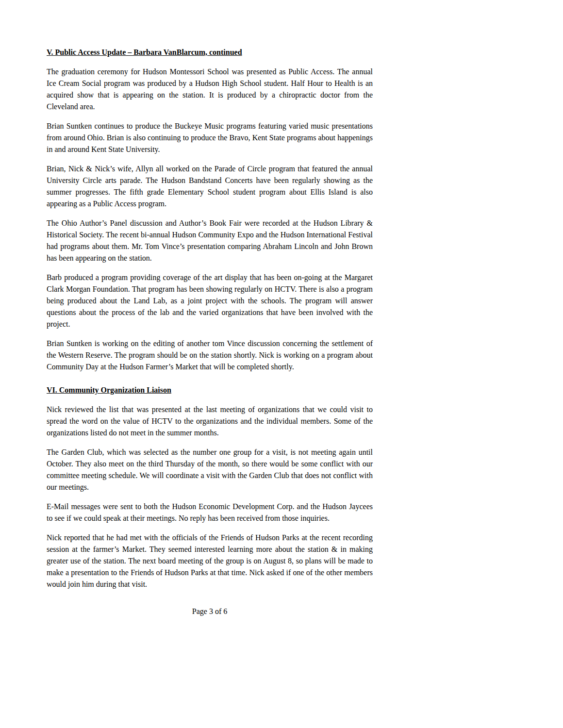V. Public Access Update – Barbara VanBlarcum, continued
The graduation ceremony for Hudson Montessori School was presented as Public Access. The annual Ice Cream Social program was produced by a Hudson High School student. Half Hour to Health is an acquired show that is appearing on the station. It is produced by a chiropractic doctor from the Cleveland area.
Brian Suntken continues to produce the Buckeye Music programs featuring varied music presentations from around Ohio. Brian is also continuing to produce the Bravo, Kent State programs about happenings in and around Kent State University.
Brian, Nick & Nick’s wife, Allyn all worked on the Parade of Circle program that featured the annual University Circle arts parade. The Hudson Bandstand Concerts have been regularly showing as the summer progresses. The fifth grade Elementary School student program about Ellis Island is also appearing as a Public Access program.
The Ohio Author’s Panel discussion and Author’s Book Fair were recorded at the Hudson Library & Historical Society. The recent bi-annual Hudson Community Expo and the Hudson International Festival had programs about them. Mr. Tom Vince’s presentation comparing Abraham Lincoln and John Brown has been appearing on the station.
Barb produced a program providing coverage of the art display that has been on-going at the Margaret Clark Morgan Foundation. That program has been showing regularly on HCTV. There is also a program being produced about the Land Lab, as a joint project with the schools. The program will answer questions about the process of the lab and the varied organizations that have been involved with the project.
Brian Suntken is working on the editing of another tom Vince discussion concerning the settlement of the Western Reserve. The program should be on the station shortly. Nick is working on a program about Community Day at the Hudson Farmer’s Market that will be completed shortly.
VI. Community Organization Liaison
Nick reviewed the list that was presented at the last meeting of organizations that we could visit to spread the word on the value of HCTV to the organizations and the individual members. Some of the organizations listed do not meet in the summer months.
The Garden Club, which was selected as the number one group for a visit, is not meeting again until October. They also meet on the third Thursday of the month, so there would be some conflict with our committee meeting schedule. We will coordinate a visit with the Garden Club that does not conflict with our meetings.
E-Mail messages were sent to both the Hudson Economic Development Corp. and the Hudson Jaycees to see if we could speak at their meetings. No reply has been received from those inquiries.
Nick reported that he had met with the officials of the Friends of Hudson Parks at the recent recording session at the farmer’s Market. They seemed interested learning more about the station & in making greater use of the station. The next board meeting of the group is on August 8, so plans will be made to make a presentation to the Friends of Hudson Parks at that time. Nick asked if one of the other members would join him during that visit.
Page 3 of 6